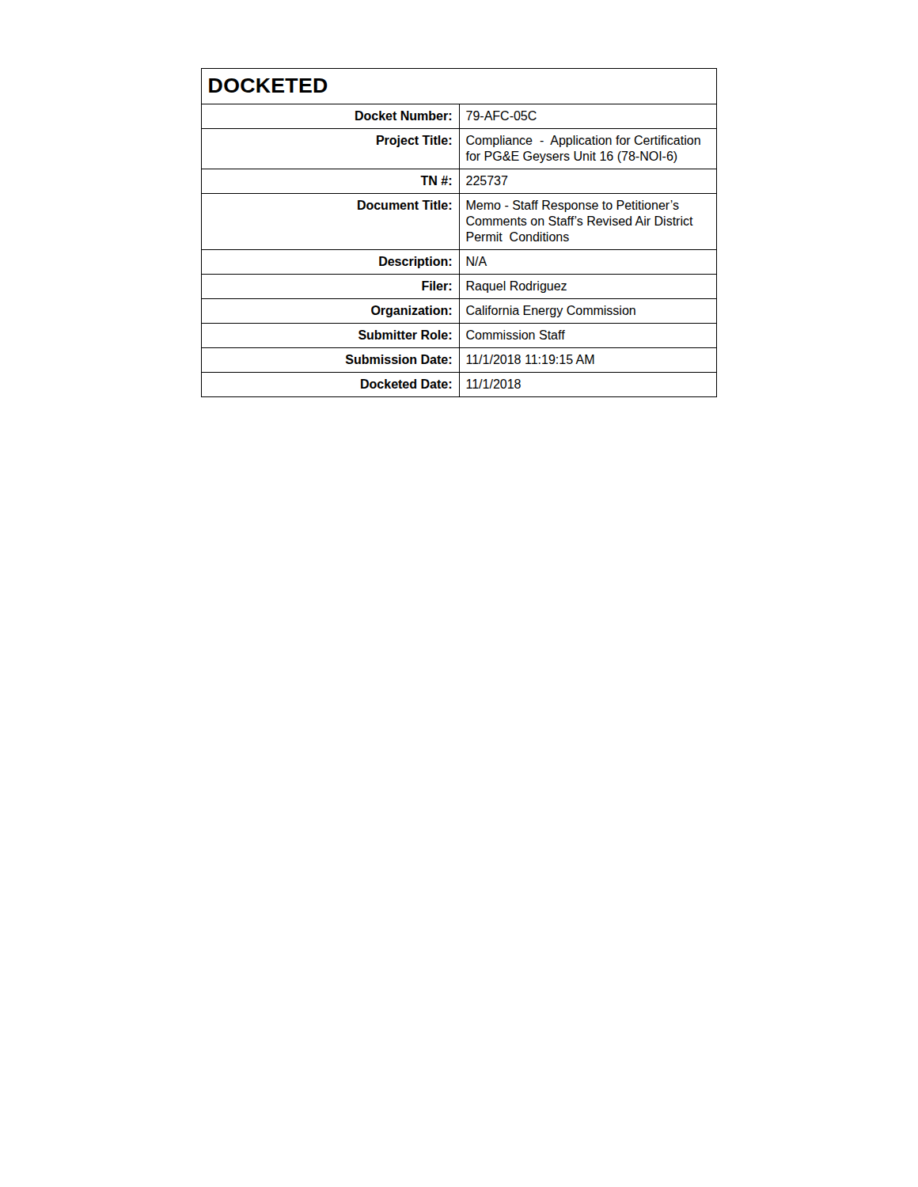| DOCKETED |
| Docket Number: | 79-AFC-05C |
| Project Title: | Compliance - Application for Certification for PG&E Geysers Unit 16 (78-NOI-6) |
| TN #: | 225737 |
| Document Title: | Memo - Staff Response to Petitioner’s Comments on Staff’s Revised Air District Permit Conditions |
| Description: | N/A |
| Filer: | Raquel Rodriguez |
| Organization: | California Energy Commission |
| Submitter Role: | Commission Staff |
| Submission Date: | 11/1/2018 11:19:15 AM |
| Docketed Date: | 11/1/2018 |